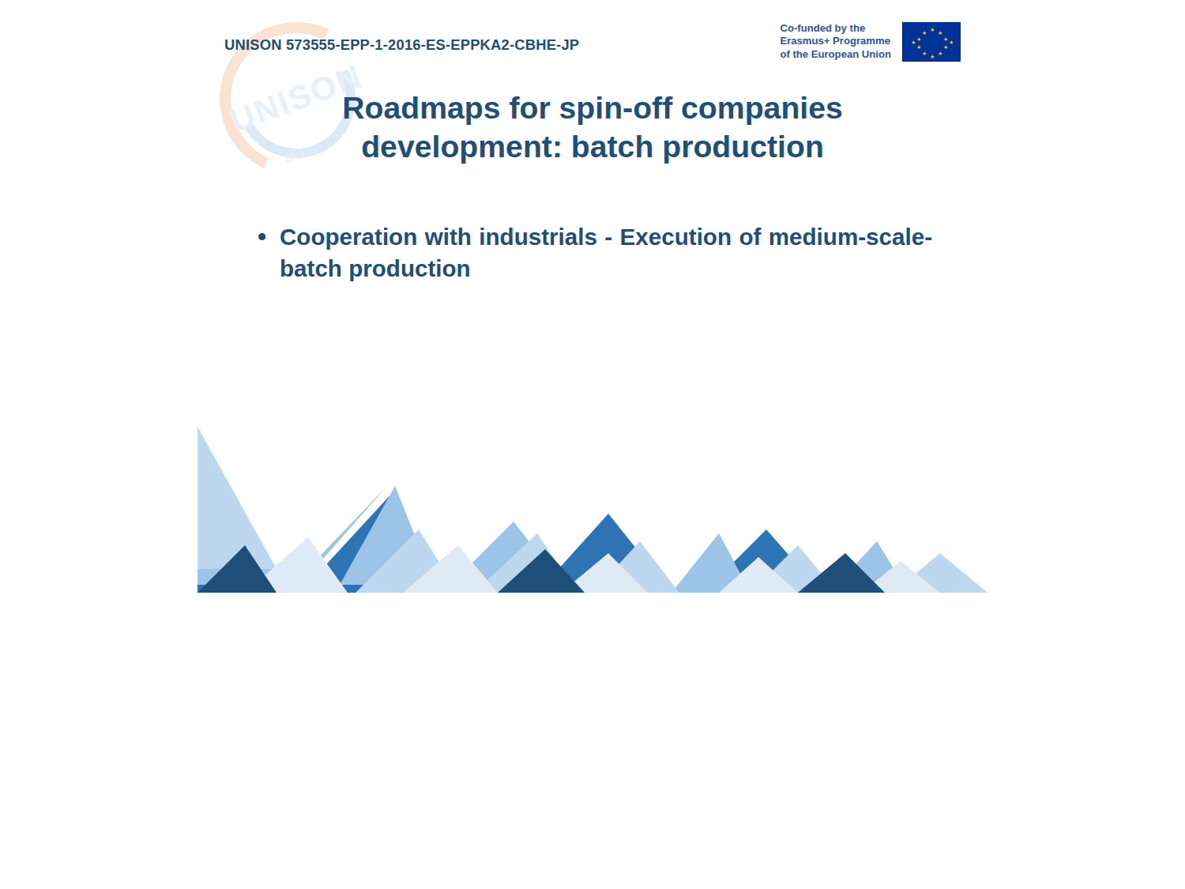UNISON
联合
UNISON 573555-EPP-1-2016-ES-EPPKA2-CBHE-JP
Co-funded by the
Erasmus+ Programme
of the European Union
★ ★ ★ ★ ★ ★ ★ ★ ★ ★ ★ ★
Roadmaps for spin-off companies development: batch production
Cooperation with industrials - Execution of medium-scale-batch production